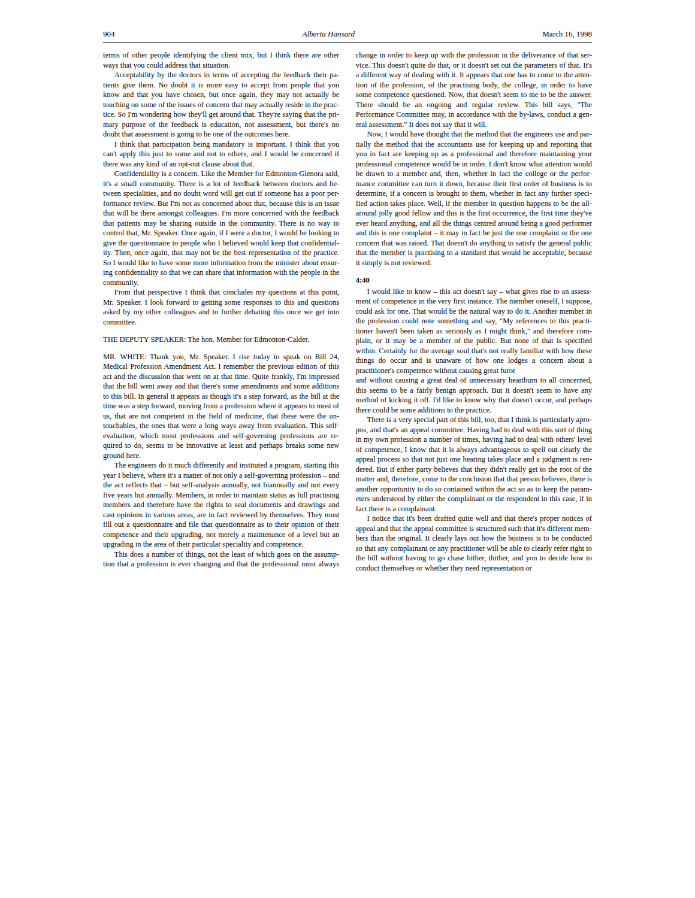904 Alberta Hansard March 16, 1998
terms of other people identifying the client mix, but I think there are other ways that you could address that situation.
Acceptability by the doctors in terms of accepting the feedback their patients give them. No doubt it is more easy to accept from people that you know and that you have chosen, but once again, they may not actually be touching on some of the issues of concern that may actually reside in the practice. So I'm wondering how they'll get around that. They're saying that the primary purpose of the feedback is education, not assessment, but there's no doubt that assessment is going to be one of the outcomes here.
I think that participation being mandatory is important. I think that you can't apply this just to some and not to others, and I would be concerned if there was any kind of an opt-out clause about that.
Confidentiality is a concern. Like the Member for Edmonton-Glenora said, it's a small community. There is a lot of feedback between doctors and between specialities, and no doubt word will get out if someone has a poor performance review. But I'm not as concerned about that, because this is an issue that will be there amongst colleagues. I'm more concerned with the feedback that patients may be sharing outside in the community. There is no way to control that, Mr. Speaker. Once again, if I were a doctor, I would be looking to give the questionnaire to people who I believed would keep that confidentiality. Then, once again, that may not be the best representation of the practice. So I would like to have some more information from the minister about ensuring confidentiality so that we can share that information with the people in the community.
From that perspective I think that concludes my questions at this point, Mr. Speaker. I look forward to getting some responses to this and questions asked by my other colleagues and to further debating this once we get into committee.
THE DEPUTY SPEAKER: The hon. Member for Edmonton-Calder.
MR. WHITE: Thank you, Mr. Speaker. I rise today to speak on Bill 24, Medical Profession Amendment Act. I remember the previous edition of this act and the discussion that went on at that time. Quite frankly, I'm impressed that the bill went away and that there's some amendments and some additions to this bill. In general it appears as though it's a step forward, as the bill at the time was a step forward, moving from a profession where it appears to most of us, that are not competent in the field of medicine, that these were the untouchables, the ones that were a long ways away from evaluation. This self-evaluation, which most professions and self-governing professions are required to do, seems to be innovative at least and perhaps breaks some new ground here.
The engineers do it much differently and instituted a program, starting this year I believe, where it's a matter of not only a self-governing profession – and the act reflects that – but self-analysis annually, not biannually and not every five years but annually. Members, in order to maintain status as full practising members and therefore have the rights to seal documents and drawings and cast opinions in various areas, are in fact reviewed by themselves. They must fill out a questionnaire and file that questionnaire as to their opinion of their competence and their upgrading, not merely a maintenance of a level but an upgrading in the area of their particular speciality and competence.
This does a number of things, not the least of which goes on the assumption that a profession is ever changing and that the professional must always change in order to keep up with the profession in the deliverance of that service. This doesn't quite do that, or it doesn't set out the parameters of that. It's a different way of dealing with it. It appears that one has to come to the attention of the profession, of the practising body, the college, in order to have some competence questioned. Now, that doesn't seem to me to be the answer. There should be an ongoing and regular review. This bill says, "The Performance Committee may, in accordance with the by-laws, conduct a general assessment." It does not say that it will.
Now, I would have thought that the method that the engineers use and partially the method that the accountants use for keeping up and reporting that you in fact are keeping up as a professional and therefore maintaining your professional competence would be in order. I don't know what attention would be drawn to a member and, then, whether in fact the college or the performance committee can turn it down, because their first order of business is to determine, if a concern is brought to them, whether in fact any further specified action takes place. Well, if the member in question happens to be the all-around jolly good fellow and this is the first occurrence, the first time they've ever heard anything, and all the things centred around being a good performer and this is one complaint – it may in fact be just the one complaint or the one concern that was raised. That doesn't do anything to satisfy the general public that the member is practising to a standard that would be acceptable, because it simply is not reviewed.
4:40
I would like to know – this act doesn't say – what gives rise to an assessment of competence in the very first instance. The member oneself, I suppose, could ask for one. That would be the natural way to do it. Another member in the profession could note something and say, "My references to this practitioner haven't been taken as seriously as I might think," and therefore complain, or it may be a member of the public. But none of that is specified within. Certainly for the average soul that's not really familiar with how these things do occur and is unaware of how one lodges a concern about a practitioner's competence without causing great furor
and without causing a great deal of unnecessary heartburn to all concerned, this seems to be a fairly benign approach. But it doesn't seem to have any method of kicking it off. I'd like to know why that doesn't occur, and perhaps there could be some additions to the practice.
There is a very special part of this bill, too, that I think is particularly apropos, and that's an appeal committee. Having had to deal with this sort of thing in my own profession a number of times, having had to deal with others' level of competence, I know that it is always advantageous to spell out clearly the appeal process so that not just one hearing takes place and a judgment is rendered. But if either party believes that they didn't really get to the root of the matter and, therefore, come to the conclusion that that person believes, there is another opportunity to do so contained within the act so as to keep the parameters understood by either the complainant or the respondent in this case, if in fact there is a complainant.
I notice that it's been drafted quite well and that there's proper notices of appeal and that the appeal committee is structured such that it's different members than the original. It clearly lays out how the business is to be conducted so that any complainant or any practitioner will be able to clearly refer right to the bill without having to go chase hither, thither, and yon to decide how to conduct themselves or whether they need representation or